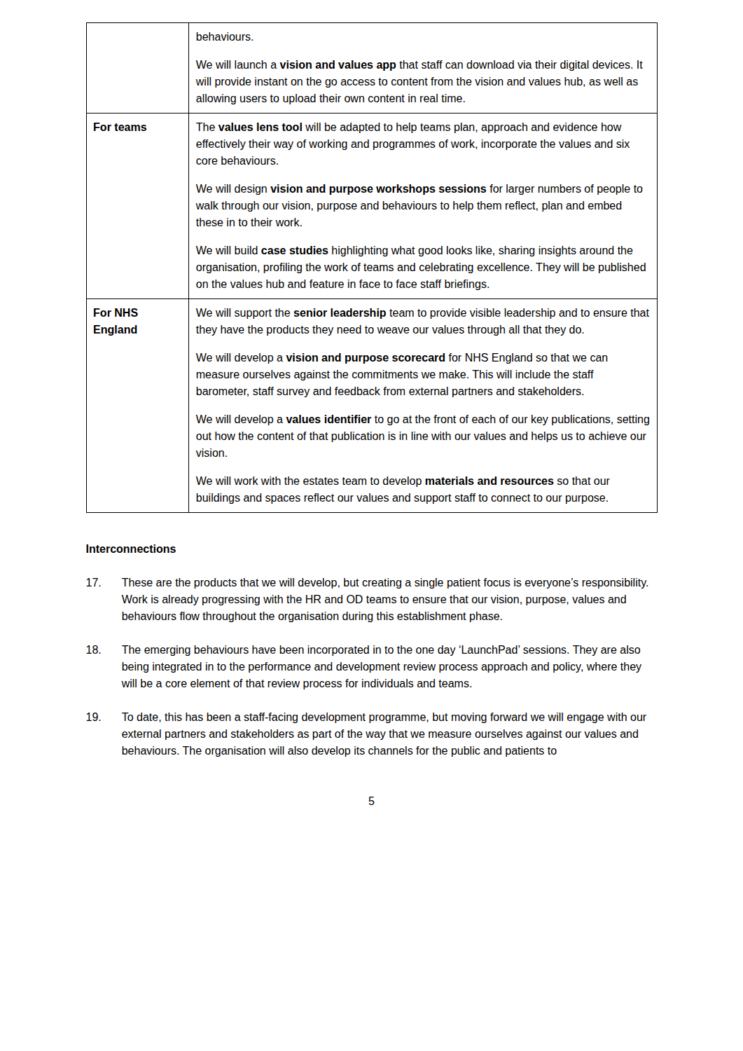| | behaviours. We will launch a vision and values app that staff can download via their digital devices. It will provide instant on the go access to content from the vision and values hub, as well as allowing users to upload their own content in real time. |
| For teams | The values lens tool will be adapted to help teams plan, approach and evidence how effectively their way of working and programmes of work, incorporate the values and six core behaviours. We will design vision and purpose workshops sessions for larger numbers of people to walk through our vision, purpose and behaviours to help them reflect, plan and embed these in to their work. We will build case studies highlighting what good looks like, sharing insights around the organisation, profiling the work of teams and celebrating excellence. They will be published on the values hub and feature in face to face staff briefings. |
| For NHS England | We will support the senior leadership team to provide visible leadership and to ensure that they have the products they need to weave our values through all that they do. We will develop a vision and purpose scorecard for NHS England so that we can measure ourselves against the commitments we make. This will include the staff barometer, staff survey and feedback from external partners and stakeholders. We will develop a values identifier to go at the front of each of our key publications, setting out how the content of that publication is in line with our values and helps us to achieve our vision. We will work with the estates team to develop materials and resources so that our buildings and spaces reflect our values and support staff to connect to our purpose. |
Interconnections
17. These are the products that we will develop, but creating a single patient focus is everyone’s responsibility. Work is already progressing with the HR and OD teams to ensure that our vision, purpose, values and behaviours flow throughout the organisation during this establishment phase.
18. The emerging behaviours have been incorporated in to the one day ‘LaunchPad’ sessions. They are also being integrated in to the performance and development review process approach and policy, where they will be a core element of that review process for individuals and teams.
19. To date, this has been a staff-facing development programme, but moving forward we will engage with our external partners and stakeholders as part of the way that we measure ourselves against our values and behaviours. The organisation will also develop its channels for the public and patients to
5